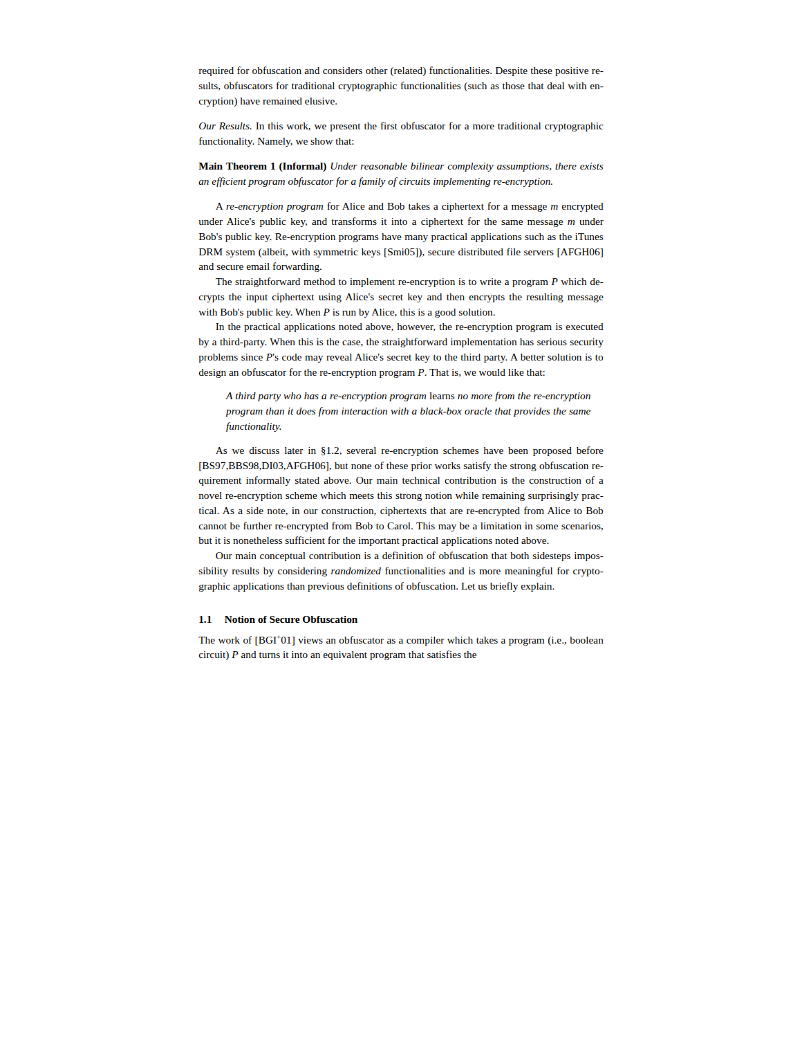required for obfuscation and considers other (related) functionalities. Despite these positive results, obfuscators for traditional cryptographic functionalities (such as those that deal with encryption) have remained elusive.
Our Results. In this work, we present the first obfuscator for a more traditional cryptographic functionality. Namely, we show that:
Main Theorem 1 (Informal) Under reasonable bilinear complexity assumptions, there exists an efficient program obfuscator for a family of circuits implementing re-encryption.
A re-encryption program for Alice and Bob takes a ciphertext for a message m encrypted under Alice's public key, and transforms it into a ciphertext for the same message m under Bob's public key. Re-encryption programs have many practical applications such as the iTunes DRM system (albeit, with symmetric keys [Smi05]), secure distributed file servers [AFGH06] and secure email forwarding.
The straightforward method to implement re-encryption is to write a program P which decrypts the input ciphertext using Alice's secret key and then encrypts the resulting message with Bob's public key. When P is run by Alice, this is a good solution.
In the practical applications noted above, however, the re-encryption program is executed by a third-party. When this is the case, the straightforward implementation has serious security problems since P's code may reveal Alice's secret key to the third party. A better solution is to design an obfuscator for the re-encryption program P. That is, we would like that:
A third party who has a re-encryption program learns no more from the re-encryption program than it does from interaction with a black-box oracle that provides the same functionality.
As we discuss later in §1.2, several re-encryption schemes have been proposed before [BS97,BBS98,DI03,AFGH06], but none of these prior works satisfy the strong obfuscation requirement informally stated above. Our main technical contribution is the construction of a novel re-encryption scheme which meets this strong notion while remaining surprisingly practical. As a side note, in our construction, ciphertexts that are re-encrypted from Alice to Bob cannot be further re-encrypted from Bob to Carol. This may be a limitation in some scenarios, but it is nonetheless sufficient for the important practical applications noted above.
Our main conceptual contribution is a definition of obfuscation that both sidesteps impossibility results by considering randomized functionalities and is more meaningful for cryptographic applications than previous definitions of obfuscation. Let us briefly explain.
1.1 Notion of Secure Obfuscation
The work of [BGI+01] views an obfuscator as a compiler which takes a program (i.e., boolean circuit) P and turns it into an equivalent program that satisfies the